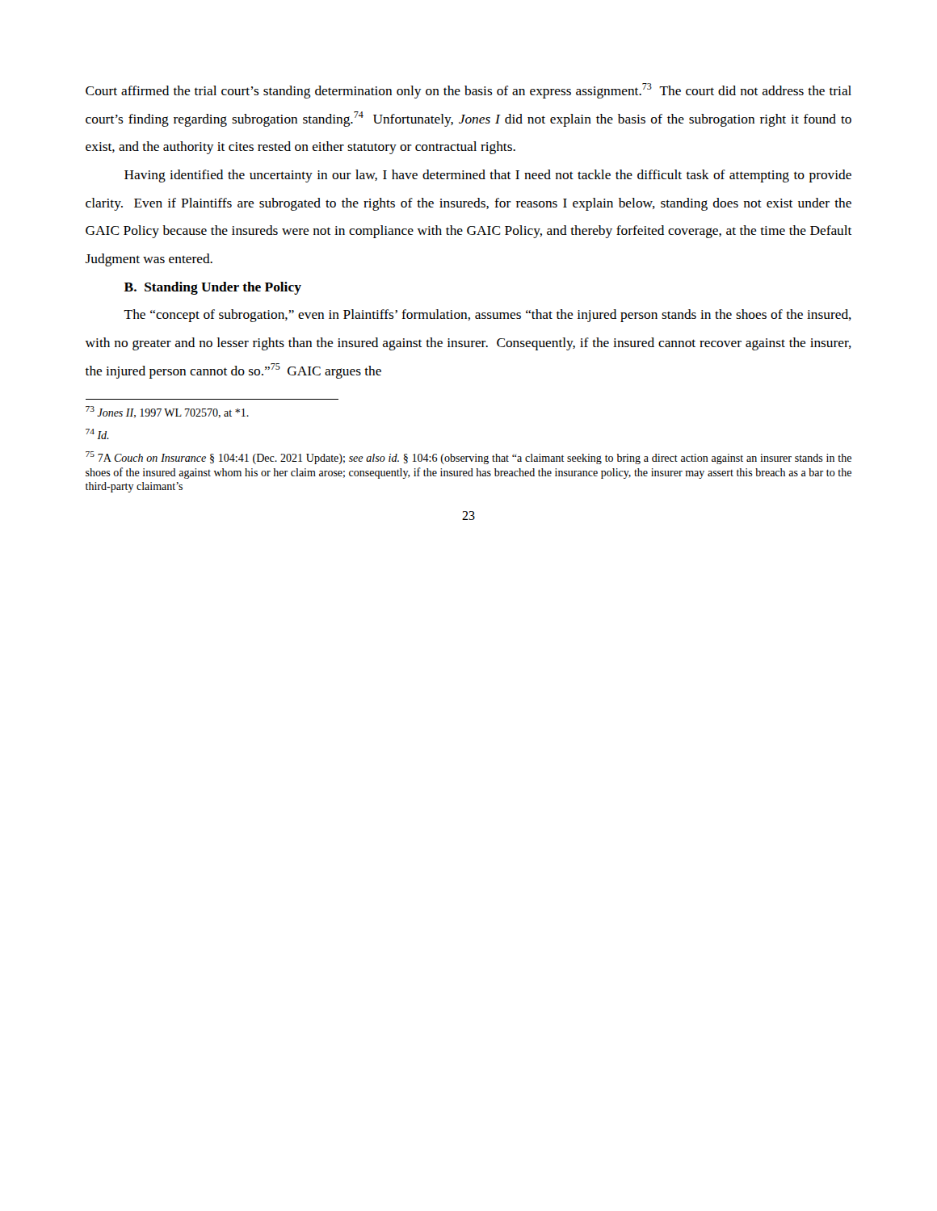Court affirmed the trial court’s standing determination only on the basis of an express assignment.73 The court did not address the trial court’s finding regarding subrogation standing.74 Unfortunately, Jones I did not explain the basis of the subrogation right it found to exist, and the authority it cites rested on either statutory or contractual rights.
Having identified the uncertainty in our law, I have determined that I need not tackle the difficult task of attempting to provide clarity. Even if Plaintiffs are subrogated to the rights of the insureds, for reasons I explain below, standing does not exist under the GAIC Policy because the insureds were not in compliance with the GAIC Policy, and thereby forfeited coverage, at the time the Default Judgment was entered.
B. Standing Under the Policy
The “concept of subrogation,” even in Plaintiffs’ formulation, assumes “that the injured person stands in the shoes of the insured, with no greater and no lesser rights than the insured against the insurer. Consequently, if the insured cannot recover against the insurer, the injured person cannot do so.”75 GAIC argues the
73 Jones II, 1997 WL 702570, at *1.
74 Id.
75 7A Couch on Insurance § 104:41 (Dec. 2021 Update); see also id. § 104:6 (observing that “a claimant seeking to bring a direct action against an insurer stands in the shoes of the insured against whom his or her claim arose; consequently, if the insured has breached the insurance policy, the insurer may assert this breach as a bar to the third-party claimant’s
23